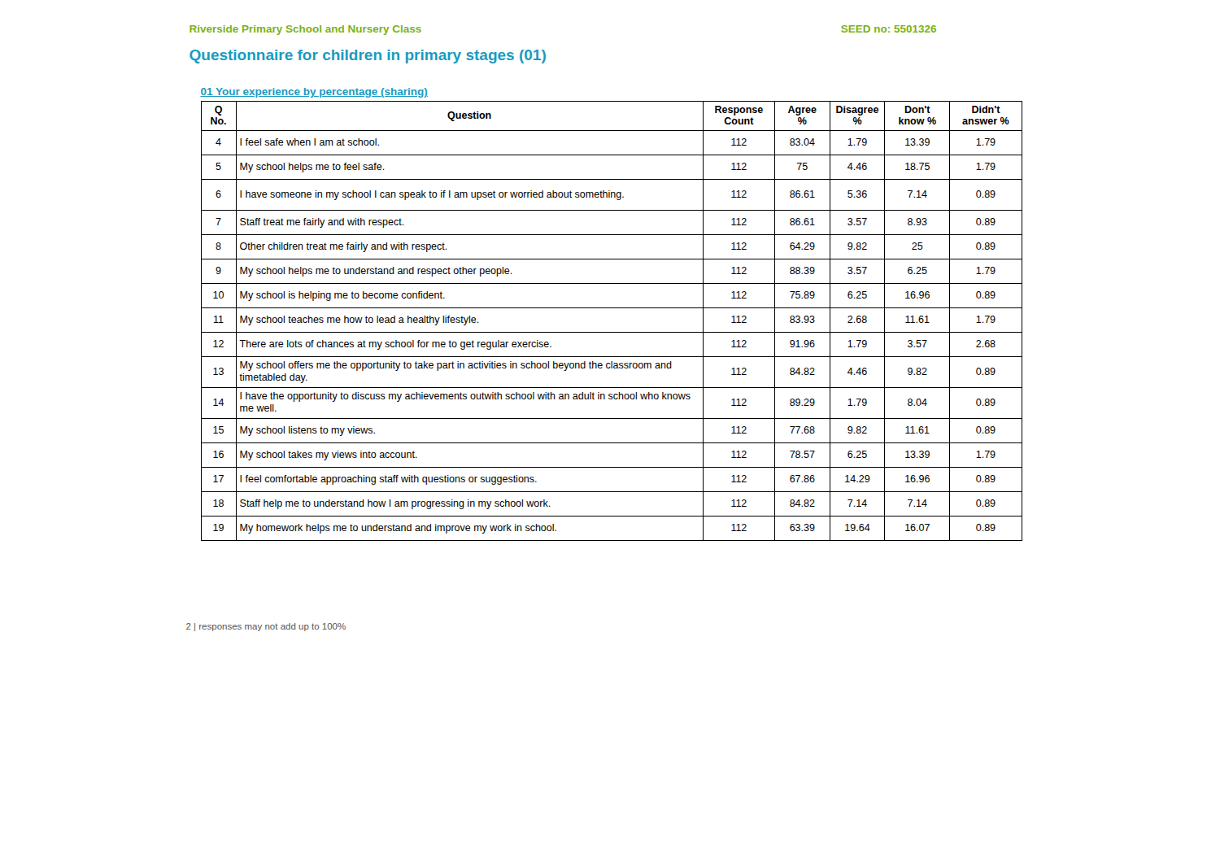Riverside Primary School and Nursery Class
SEED no: 5501326
Questionnaire for children in primary stages (01)
01 Your experience by percentage (sharing)
| Q No. | Question | Response Count | Agree % | Disagree % | Don't know % | Didn't answer % |
| --- | --- | --- | --- | --- | --- | --- |
| 4 | I feel safe when I am at school. | 112 | 83.04 | 1.79 | 13.39 | 1.79 |
| 5 | My school helps me to feel safe. | 112 | 75 | 4.46 | 18.75 | 1.79 |
| 6 | I have someone in my school I can speak to if I am upset or worried about something. | 112 | 86.61 | 5.36 | 7.14 | 0.89 |
| 7 | Staff treat me fairly and with respect. | 112 | 86.61 | 3.57 | 8.93 | 0.89 |
| 8 | Other children treat me fairly and with respect. | 112 | 64.29 | 9.82 | 25 | 0.89 |
| 9 | My school helps me to understand and respect other people. | 112 | 88.39 | 3.57 | 6.25 | 1.79 |
| 10 | My school is helping me to become confident. | 112 | 75.89 | 6.25 | 16.96 | 0.89 |
| 11 | My school teaches me how to lead a healthy lifestyle. | 112 | 83.93 | 2.68 | 11.61 | 1.79 |
| 12 | There are lots of chances at my school for me to get regular exercise. | 112 | 91.96 | 1.79 | 3.57 | 2.68 |
| 13 | My school offers me the opportunity to take part in activities in school beyond the classroom and timetabled day. | 112 | 84.82 | 4.46 | 9.82 | 0.89 |
| 14 | I have the opportunity to discuss my achievements outwith school with an adult in school who knows me well. | 112 | 89.29 | 1.79 | 8.04 | 0.89 |
| 15 | My school listens to my views. | 112 | 77.68 | 9.82 | 11.61 | 0.89 |
| 16 | My school takes my views into account. | 112 | 78.57 | 6.25 | 13.39 | 1.79 |
| 17 | I feel comfortable approaching staff with questions or suggestions. | 112 | 67.86 | 14.29 | 16.96 | 0.89 |
| 18 | Staff help me to understand how I am progressing in my school work. | 112 | 84.82 | 7.14 | 7.14 | 0.89 |
| 19 | My homework helps me to understand and improve my work in school. | 112 | 63.39 | 19.64 | 16.07 | 0.89 |
2 | responses may not add up to 100%